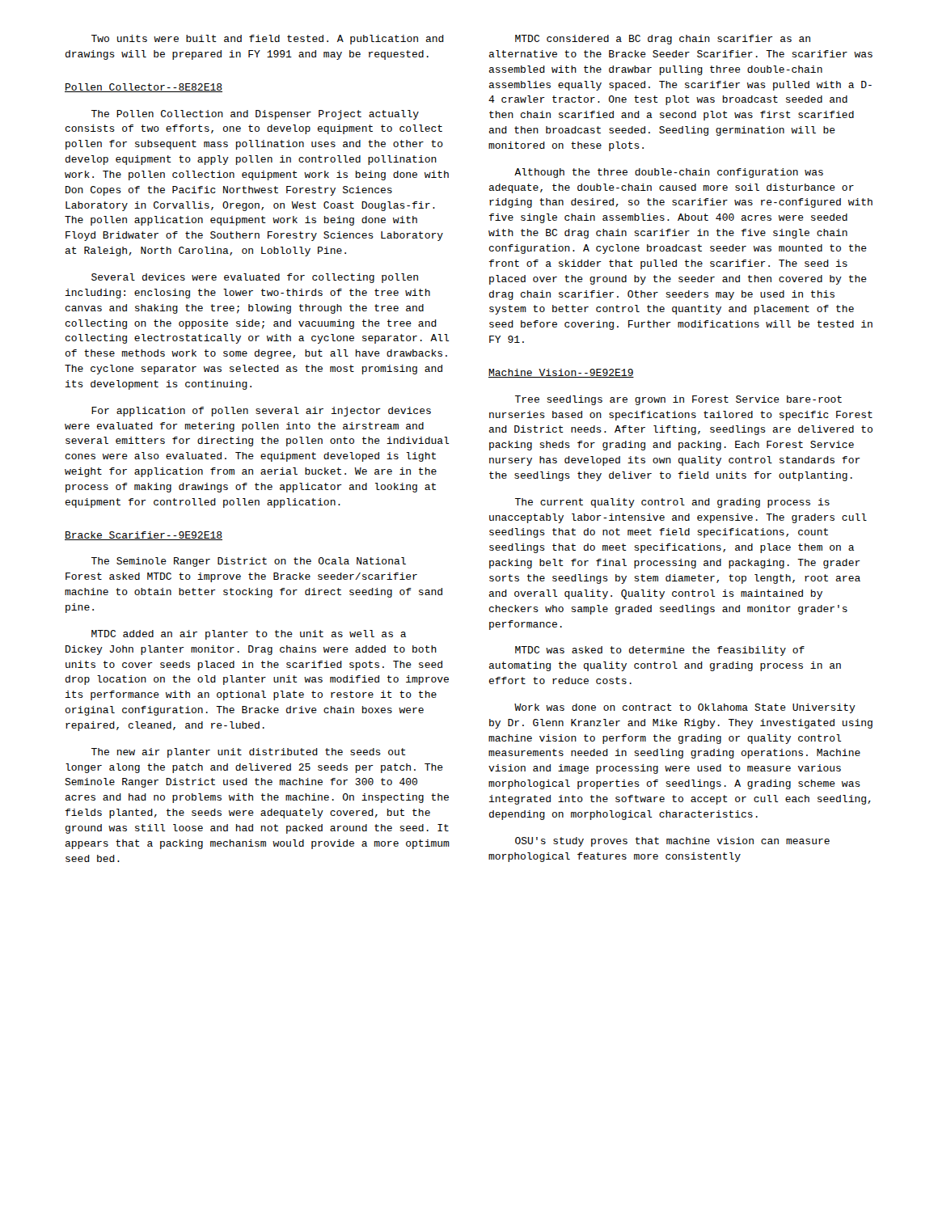Two units were built and field tested. A publication and drawings will be prepared in FY 1991 and may be requested.
Pollen Collector--8E82E18
The Pollen Collection and Dispenser Project actually consists of two efforts, one to develop equipment to collect pollen for subsequent mass pollination uses and the other to develop equipment to apply pollen in controlled pollination work. The pollen collection equipment work is being done with Don Copes of the Pacific Northwest Forestry Sciences Laboratory in Corvallis, Oregon, on West Coast Douglas-fir. The pollen application equipment work is being done with Floyd Bridwater of the Southern Forestry Sciences Laboratory at Raleigh, North Carolina, on Loblolly Pine.
Several devices were evaluated for collecting pollen including: enclosing the lower two-thirds of the tree with canvas and shaking the tree; blowing through the tree and collecting on the opposite side; and vacuuming the tree and collecting electrostatically or with a cyclone separator. All of these methods work to some degree, but all have drawbacks. The cyclone separator was selected as the most promising and its development is continuing.
For application of pollen several air injector devices were evaluated for metering pollen into the airstream and several emitters for directing the pollen onto the individual cones were also evaluated. The equipment developed is light weight for application from an aerial bucket. We are in the process of making drawings of the applicator and looking at equipment for controlled pollen application.
Bracke Scarifier--9E92E18
The Seminole Ranger District on the Ocala National Forest asked MTDC to improve the Bracke seeder/scarifier machine to obtain better stocking for direct seeding of sand pine.
MTDC added an air planter to the unit as well as a Dickey John planter monitor. Drag chains were added to both units to cover seeds placed in the scarified spots. The seed drop location on the old planter unit was modified to improve its performance with an optional plate to restore it to the original configuration. The Bracke drive chain boxes were repaired, cleaned, and re-lubed.
The new air planter unit distributed the seeds out longer along the patch and delivered 25 seeds per patch. The Seminole Ranger District used the machine for 300 to 400 acres and had no problems with the machine. On inspecting the fields planted, the seeds were adequately covered, but the ground was still loose and had not packed around the seed. It appears that a packing mechanism would provide a more optimum seed bed.
MTDC considered a BC drag chain scarifier as an alternative to the Bracke Seeder Scarifier. The scarifier was assembled with the drawbar pulling three double-chain assemblies equally spaced. The scarifier was pulled with a D-4 crawler tractor. One test plot was broadcast seeded and then chain scarified and a second plot was first scarified and then broadcast seeded. Seedling germination will be monitored on these plots.
Although the three double-chain configuration was adequate, the double-chain caused more soil disturbance or ridging than desired, so the scarifier was re-configured with five single chain assemblies. About 400 acres were seeded with the BC drag chain scarifier in the five single chain configuration. A cyclone broadcast seeder was mounted to the front of a skidder that pulled the scarifier. The seed is placed over the ground by the seeder and then covered by the drag chain scarifier. Other seeders may be used in this system to better control the quantity and placement of the seed before covering. Further modifications will be tested in FY 91.
Machine Vision--9E92E19
Tree seedlings are grown in Forest Service bare-root nurseries based on specifications tailored to specific Forest and District needs. After lifting, seedlings are delivered to packing sheds for grading and packing. Each Forest Service nursery has developed its own quality control standards for the seedlings they deliver to field units for outplanting.
The current quality control and grading process is unacceptably labor-intensive and expensive. The graders cull seedlings that do not meet field specifications, count seedlings that do meet specifications, and place them on a packing belt for final processing and packaging. The grader sorts the seedlings by stem diameter, top length, root area and overall quality. Quality control is maintained by checkers who sample graded seedlings and monitor grader's performance.
MTDC was asked to determine the feasibility of automating the quality control and grading process in an effort to reduce costs.
Work was done on contract to Oklahoma State University by Dr. Glenn Kranzler and Mike Rigby. They investigated using machine vision to perform the grading or quality control measurements needed in seedling grading operations. Machine vision and image processing were used to measure various morphological properties of seedlings. A grading scheme was integrated into the software to accept or cull each seedling, depending on morphological characteristics.
OSU's study proves that machine vision can measure morphological features more consistently